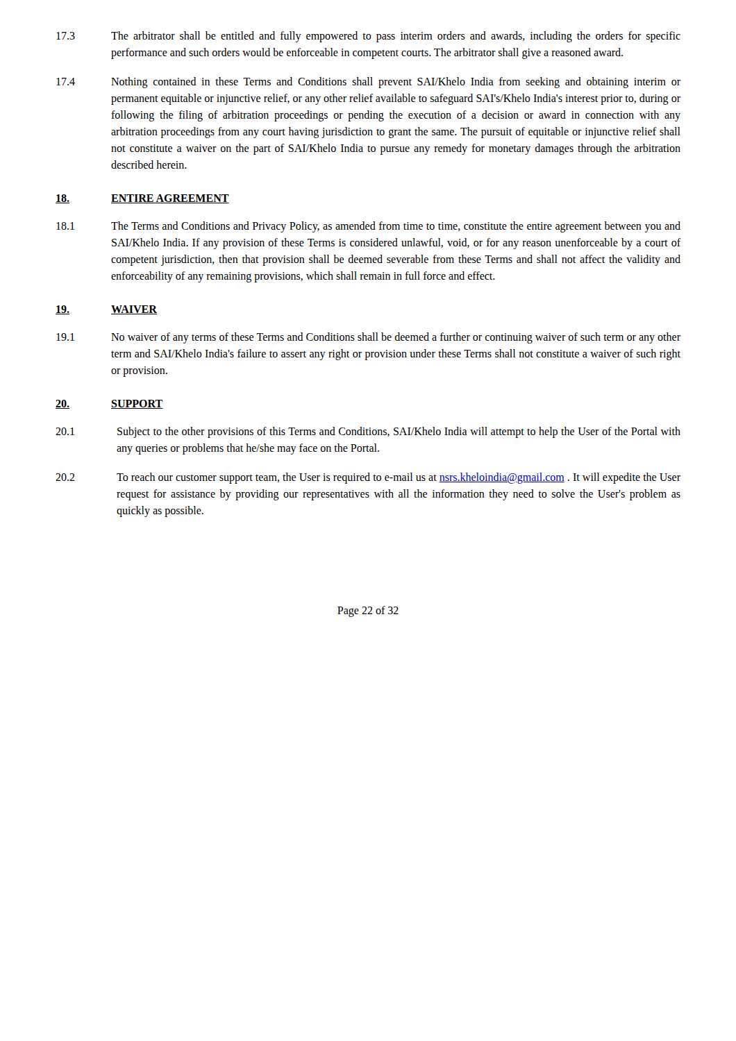17.3
The arbitrator shall be entitled and fully empowered to pass interim orders and awards, including the orders for specific performance and such orders would be enforceable in competent courts. The arbitrator shall give a reasoned award.
17.4
Nothing contained in these Terms and Conditions shall prevent SAI/Khelo India from seeking and obtaining interim or permanent equitable or injunctive relief, or any other relief available to safeguard SAI's/Khelo India's interest prior to, during or following the filing of arbitration proceedings or pending the execution of a decision or award in connection with any arbitration proceedings from any court having jurisdiction to grant the same. The pursuit of equitable or injunctive relief shall not constitute a waiver on the part of SAI/Khelo India to pursue any remedy for monetary damages through the arbitration described herein.
18. ENTIRE AGREEMENT
18.1
The Terms and Conditions and Privacy Policy, as amended from time to time, constitute the entire agreement between you and SAI/Khelo India. If any provision of these Terms is considered unlawful, void, or for any reason unenforceable by a court of competent jurisdiction, then that provision shall be deemed severable from these Terms and shall not affect the validity and enforceability of any remaining provisions, which shall remain in full force and effect.
19. WAIVER
19.1
No waiver of any terms of these Terms and Conditions shall be deemed a further or continuing waiver of such term or any other term and SAI/Khelo India's failure to assert any right or provision under these Terms shall not constitute a waiver of such right or provision.
20. SUPPORT
20.1
Subject to the other provisions of this Terms and Conditions, SAI/Khelo India will attempt to help the User of the Portal with any queries or problems that he/she may face on the Portal.
20.2
To reach our customer support team, the User is required to e-mail us at nsrs.kheloindia@gmail.com . It will expedite the User request for assistance by providing our representatives with all the information they need to solve the User's problem as quickly as possible.
Page 22 of 32